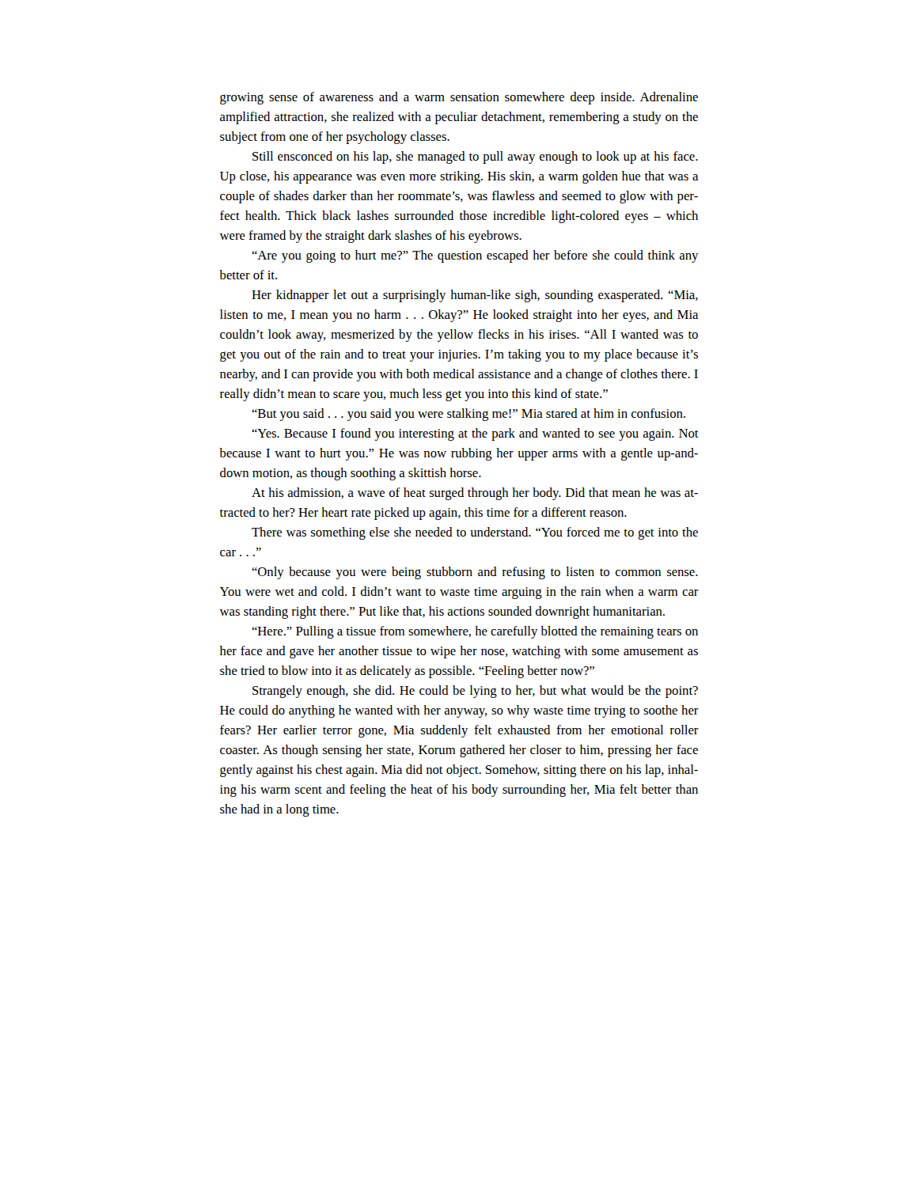growing sense of awareness and a warm sensation somewhere deep inside. Adrenaline amplified attraction, she realized with a peculiar detachment, remembering a study on the subject from one of her psychology classes.
Still ensconced on his lap, she managed to pull away enough to look up at his face. Up close, his appearance was even more striking. His skin, a warm golden hue that was a couple of shades darker than her roommate’s, was flawless and seemed to glow with perfect health. Thick black lashes surrounded those incredible light-colored eyes – which were framed by the straight dark slashes of his eyebrows.
“Are you going to hurt me?” The question escaped her before she could think any better of it.
Her kidnapper let out a surprisingly human-like sigh, sounding exasperated. “Mia, listen to me, I mean you no harm . . . Okay?” He looked straight into her eyes, and Mia couldn’t look away, mesmerized by the yellow flecks in his irises. “All I wanted was to get you out of the rain and to treat your injuries. I’m taking you to my place because it’s nearby, and I can provide you with both medical assistance and a change of clothes there. I really didn’t mean to scare you, much less get you into this kind of state.”
“But you said . . . you said you were stalking me!” Mia stared at him in confusion.
“Yes. Because I found you interesting at the park and wanted to see you again. Not because I want to hurt you.” He was now rubbing her upper arms with a gentle up-and-down motion, as though soothing a skittish horse.
At his admission, a wave of heat surged through her body. Did that mean he was attracted to her? Her heart rate picked up again, this time for a different reason.
There was something else she needed to understand. “You forced me to get into the car . . .”
“Only because you were being stubborn and refusing to listen to common sense. You were wet and cold. I didn’t want to waste time arguing in the rain when a warm car was standing right there.” Put like that, his actions sounded downright humanitarian.
“Here.” Pulling a tissue from somewhere, he carefully blotted the remaining tears on her face and gave her another tissue to wipe her nose, watching with some amusement as she tried to blow into it as delicately as possible. “Feeling better now?”
Strangely enough, she did. He could be lying to her, but what would be the point? He could do anything he wanted with her anyway, so why waste time trying to soothe her fears? Her earlier terror gone, Mia suddenly felt exhausted from her emotional roller coaster. As though sensing her state, Korum gathered her closer to him, pressing her face gently against his chest again. Mia did not object. Somehow, sitting there on his lap, inhaling his warm scent and feeling the heat of his body surrounding her, Mia felt better than she had in a long time.